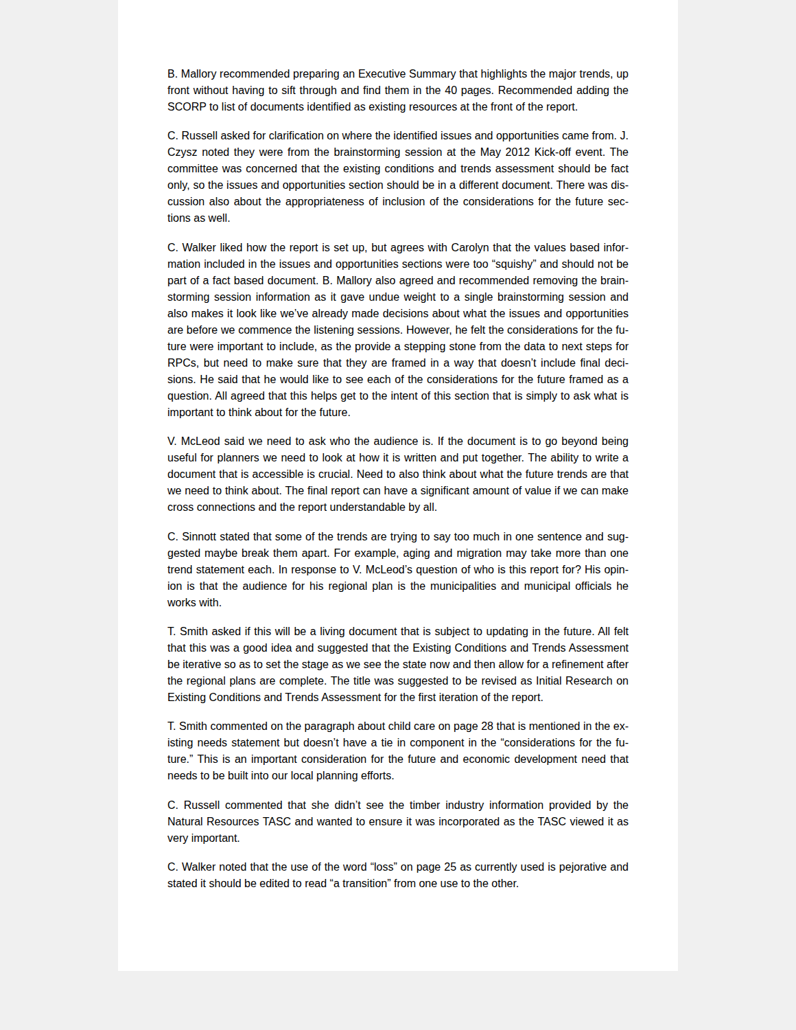B. Mallory recommended preparing an Executive Summary that highlights the major trends, up front without having to sift through and find them in the 40 pages. Recommended adding the SCORP to list of documents identified as existing resources at the front of the report.
C. Russell asked for clarification on where the identified issues and opportunities came from. J. Czysz noted they were from the brainstorming session at the May 2012 Kick-off event. The committee was concerned that the existing conditions and trends assessment should be fact only, so the issues and opportunities section should be in a different document. There was discussion also about the appropriateness of inclusion of the considerations for the future sections as well.
C. Walker liked how the report is set up, but agrees with Carolyn that the values based information included in the issues and opportunities sections were too “squishy” and should not be part of a fact based document. B. Mallory also agreed and recommended removing the brainstorming session information as it gave undue weight to a single brainstorming session and also makes it look like we’ve already made decisions about what the issues and opportunities are before we commence the listening sessions. However, he felt the considerations for the future were important to include, as the provide a stepping stone from the data to next steps for RPCs, but need to make sure that they are framed in a way that doesn’t include final decisions. He said that he would like to see each of the considerations for the future framed as a question. All agreed that this helps get to the intent of this section that is simply to ask what is important to think about for the future.
V. McLeod said we need to ask who the audience is. If the document is to go beyond being useful for planners we need to look at how it is written and put together. The ability to write a document that is accessible is crucial. Need to also think about what the future trends are that we need to think about. The final report can have a significant amount of value if we can make cross connections and the report understandable by all.
C. Sinnott stated that some of the trends are trying to say too much in one sentence and suggested maybe break them apart. For example, aging and migration may take more than one trend statement each. In response to V. McLeod’s question of who is this report for? His opinion is that the audience for his regional plan is the municipalities and municipal officials he works with.
T. Smith asked if this will be a living document that is subject to updating in the future. All felt that this was a good idea and suggested that the Existing Conditions and Trends Assessment be iterative so as to set the stage as we see the state now and then allow for a refinement after the regional plans are complete. The title was suggested to be revised as Initial Research on Existing Conditions and Trends Assessment for the first iteration of the report.
T. Smith commented on the paragraph about child care on page 28 that is mentioned in the existing needs statement but doesn’t have a tie in component in the “considerations for the future.” This is an important consideration for the future and economic development need that needs to be built into our local planning efforts.
C. Russell commented that she didn’t see the timber industry information provided by the Natural Resources TASC and wanted to ensure it was incorporated as the TASC viewed it as very important.
C. Walker noted that the use of the word “loss” on page 25 as currently used is pejorative and stated it should be edited to read “a transition” from one use to the other.